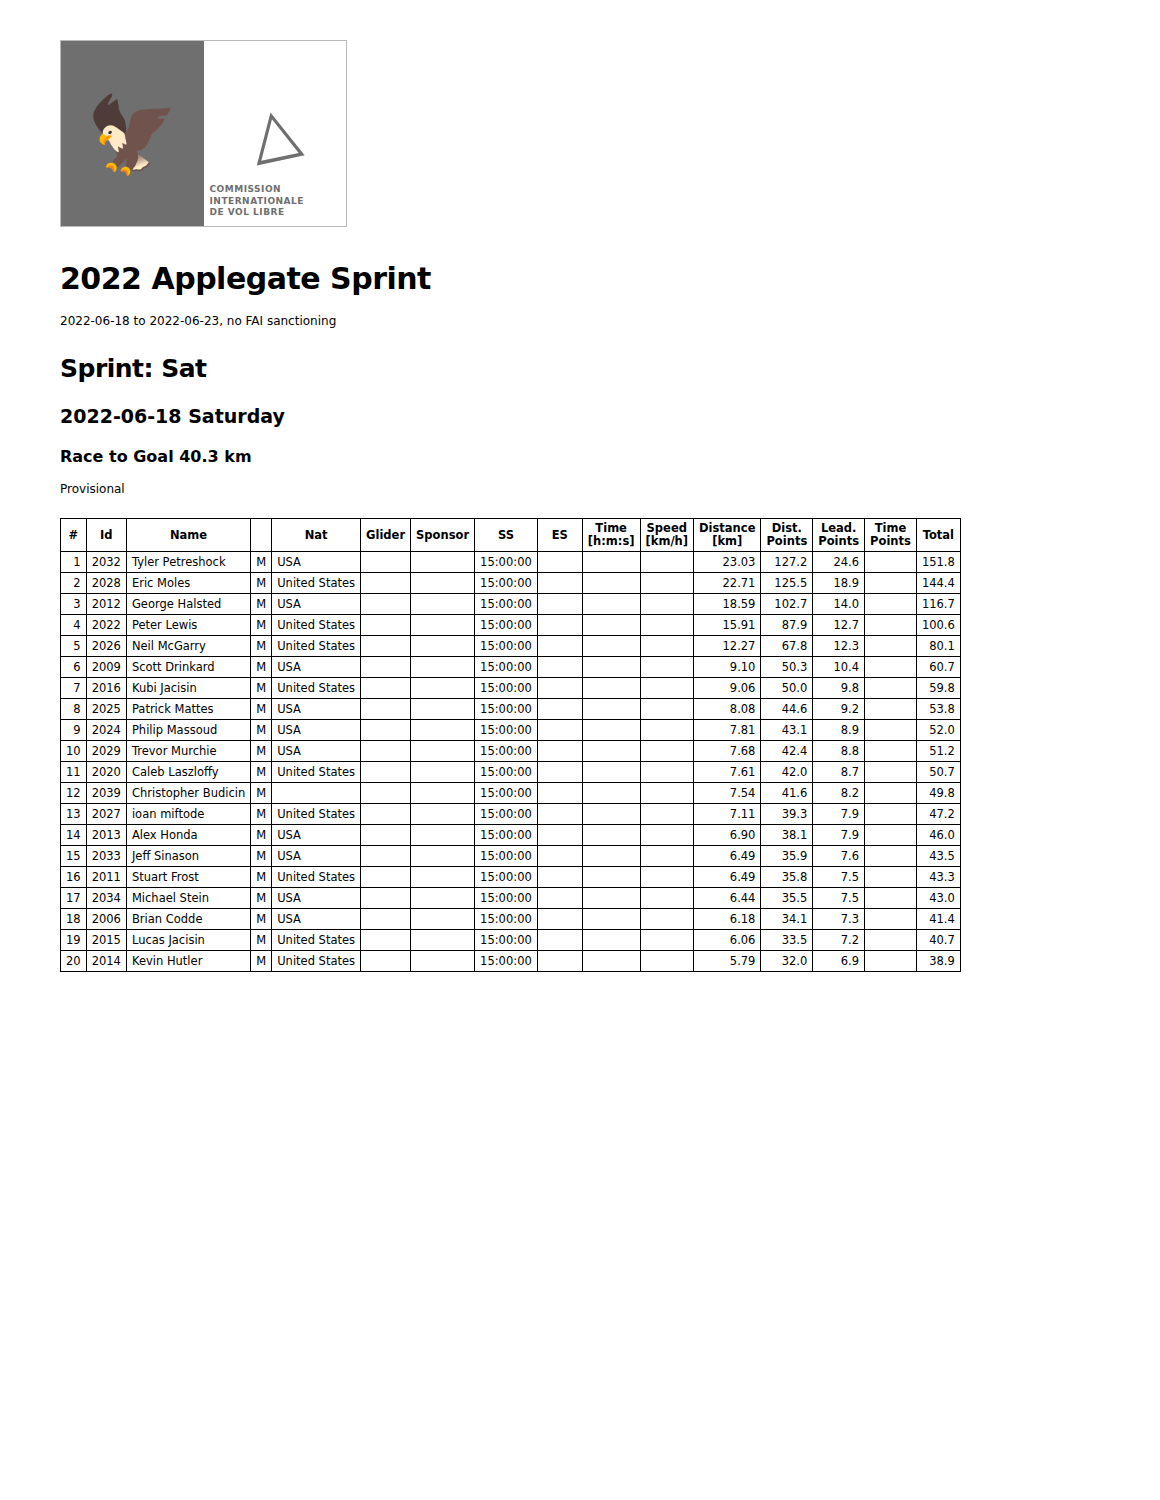🦅 FAI
△ COMMISSION
INTERNATIONALE
DE VOL LIBRE
2022 Applegate Sprint
2022-06-18 to 2022-06-23, no FAI sanctioning
Sprint: Sat
2022-06-18 Saturday
Race to Goal 40.3 km
Provisional
| # | Id | Name | | Nat | Glider | Sponsor | SS | ES | Time [h:m:s] | Speed [km/h] | Distance [km] | Dist. Points | Lead. Points | Time Points | Total |
| --- | --- | --- | --- | --- | --- | --- | --- | --- | --- | --- | --- | --- | --- | --- | --- |
| 1 | 2032 | Tyler Petreshock | M | USA | | | 15:00:00 | | | | 23.03 | 127.2 | 24.6 | | 151.8 |
| 2 | 2028 | Eric Moles | M | United States | | | 15:00:00 | | | | 22.71 | 125.5 | 18.9 | | 144.4 |
| 3 | 2012 | George Halsted | M | USA | | | 15:00:00 | | | | 18.59 | 102.7 | 14.0 | | 116.7 |
| 4 | 2022 | Peter Lewis | M | United States | | | 15:00:00 | | | | 15.91 | 87.9 | 12.7 | | 100.6 |
| 5 | 2026 | Neil McGarry | M | United States | | | 15:00:00 | | | | 12.27 | 67.8 | 12.3 | | 80.1 |
| 6 | 2009 | Scott Drinkard | M | USA | | | 15:00:00 | | | | 9.10 | 50.3 | 10.4 | | 60.7 |
| 7 | 2016 | Kubi Jacisin | M | United States | | | 15:00:00 | | | | 9.06 | 50.0 | 9.8 | | 59.8 |
| 8 | 2025 | Patrick Mattes | M | USA | | | 15:00:00 | | | | 8.08 | 44.6 | 9.2 | | 53.8 |
| 9 | 2024 | Philip Massoud | M | USA | | | 15:00:00 | | | | 7.81 | 43.1 | 8.9 | | 52.0 |
| 10 | 2029 | Trevor Murchie | M | USA | | | 15:00:00 | | | | 7.68 | 42.4 | 8.8 | | 51.2 |
| 11 | 2020 | Caleb Laszloffy | M | United States | | | 15:00:00 | | | | 7.61 | 42.0 | 8.7 | | 50.7 |
| 12 | 2039 | Christopher Budicin | M | | | | 15:00:00 | | | | 7.54 | 41.6 | 8.2 | | 49.8 |
| 13 | 2027 | ioan miftode | M | United States | | | 15:00:00 | | | | 7.11 | 39.3 | 7.9 | | 47.2 |
| 14 | 2013 | Alex Honda | M | USA | | | 15:00:00 | | | | 6.90 | 38.1 | 7.9 | | 46.0 |
| 15 | 2033 | Jeff Sinason | M | USA | | | 15:00:00 | | | | 6.49 | 35.9 | 7.6 | | 43.5 |
| 16 | 2011 | Stuart Frost | M | United States | | | 15:00:00 | | | | 6.49 | 35.8 | 7.5 | | 43.3 |
| 17 | 2034 | Michael Stein | M | USA | | | 15:00:00 | | | | 6.44 | 35.5 | 7.5 | | 43.0 |
| 18 | 2006 | Brian Codde | M | USA | | | 15:00:00 | | | | 6.18 | 34.1 | 7.3 | | 41.4 |
| 19 | 2015 | Lucas Jacisin | M | United States | | | 15:00:00 | | | | 6.06 | 33.5 | 7.2 | | 40.7 |
| 20 | 2014 | Kevin Hutler | M | United States | | | 15:00:00 | | | | 5.79 | 32.0 | 6.9 | | 38.9 |